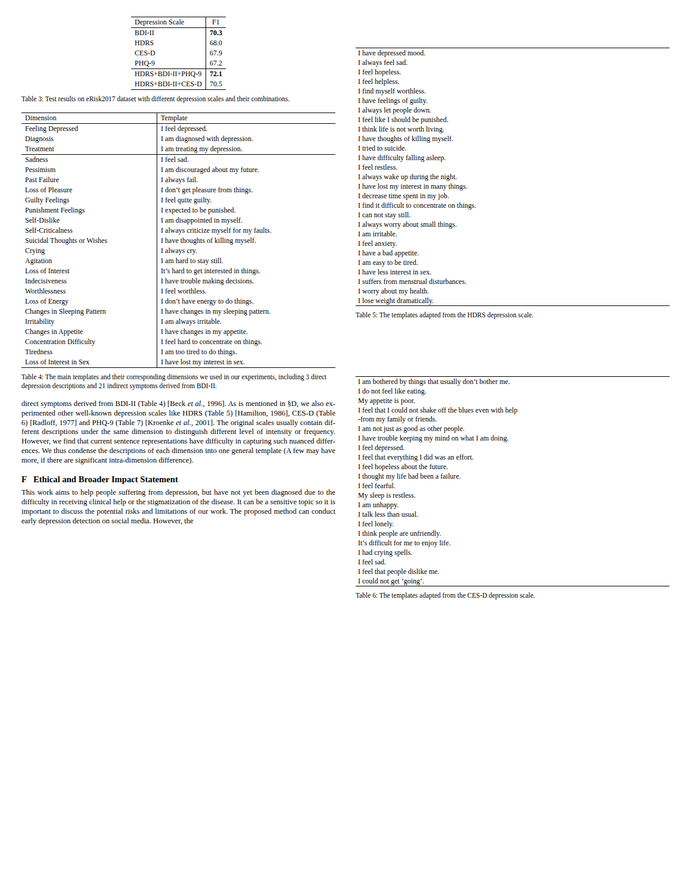| Depression Scale | F1 |
| BDI-II | 70.3 |
| HDRS | 68.0 |
| CES-D | 67.9 |
| PHQ-9 | 67.2 |
| HDRS+BDI-II+PHQ-9 | 72.1 |
| HDRS+BDI-II+CES-D | 70.5 |
Table 3: Test results on eRisk2017 dataset with different depression scales and their combinations.
| Dimension | Template |
| Feeling Depressed | I feel depressed. |
| Diagnosis | I am diagnosed with depression. |
| Treatment | I am treating my depression. |
| Sadness | I feel sad. |
| Pessimism | I am discouraged about my future. |
| Past Failure | I always fail. |
| Loss of Pleasure | I don’t get pleasure from things. |
| Guilty Feelings | I feel quite guilty. |
| Punishment Feelings | I expected to be punished. |
| Self-Dislike | I am disappointed in myself. |
| Self-Criticalness | I always criticize myself for my faults. |
| Suicidal Thoughts or Wishes | I have thoughts of killing myself. |
| Crying | I always cry. |
| Agitation | I am hard to stay still. |
| Loss of Interest | It’s hard to get interested in things. |
| Indecisiveness | I have trouble making decisions. |
| Worthlessness | I feel worthless. |
| Loss of Energy | I don’t have energy to do things. |
| Changes in Sleeping Pattern | I have changes in my sleeping pattern. |
| Irritability | I am always irritable. |
| Changes in Appetite | I have changes in my appetite. |
| Concentration Difficulty | I feel hard to concentrate on things. |
| Tiredness | I am too tired to do things. |
| Loss of Interest in Sex | I have lost my interest in sex. |
Table 4: The main templates and their corresponding dimensions we used in our experiments, including 3 direct depression descriptions and 21 indirect symptoms derived from BDI-II.
direct symptoms derived from BDI-II (Table 4) [Beck et al., 1996]. As is mentioned in §D, we also experimented other well-known depression scales like HDRS (Table 5) [Hamilton, 1986], CES-D (Table 6) [Radloff, 1977] and PHQ-9 (Table 7) [Kroenke et al., 2001]. The original scales usually contain different descriptions under the same dimension to distinguish different level of intensity or frequency. However, we find that current sentence representations have difficulty in capturing such nuanced differences. We thus condense the descriptions of each dimension into one general template (A few may have more, if there are significant intra-dimension difference).
F Ethical and Broader Impact Statement
This work aims to help people suffering from depression, but have not yet been diagnosed due to the difficulty in receiving clinical help or the stigmatization of the disease. It can be a sensitive topic so it is important to discuss the potential risks and limitations of our work. The proposed method can conduct early depression detection on social media. However, the
| I have depressed mood. |
| I always feel sad. |
| I feel hopeless. |
| I feel helpless. |
| I find myself worthless. |
| I have feelings of guilty. |
| I always let people down. |
| I feel like I should be punished. |
| I think life is not worth living. |
| I have thoughts of killing myself. |
| I tried to suicide. |
| I have difficulty falling asleep. |
| I feel restless. |
| I always wake up during the night. |
| I have lost my interest in many things. |
| I decrease time spent in my job. |
| I find it difficult to concentrate on things. |
| I can not stay still. |
| I always worry about small things. |
| I am irritable. |
| I feel anxiety. |
| I have a bad appetite. |
| I am easy to be tired. |
| I have less interest in sex. |
| I suffers from menstrual disturbances. |
| I worry about my health. |
| I lose weight dramatically. |
Table 5: The templates adapted from the HDRS depression scale.
| I am bothered by things that usually don’t bother me. |
| I do not feel like eating. |
| My appetite is poor. |
| I feel that I could not shake off the blues even with help -from my family or friends. |
| I am not just as good as other people. |
| I have trouble keeping my mind on what I am doing. |
| I feel depressed. |
| I feel that everything I did was an effort. |
| I feel hopeless about the future. |
| I thought my life had been a failure. |
| I feel fearful. |
| My sleep is restless. |
| I am unhappy. |
| I talk less than usual. |
| I feel lonely. |
| I think people are unfriendly. |
| It’s difficult for me to enjoy life. |
| I had crying spells. |
| I feel sad. |
| I feel that people dislike me. |
| I could not get ’going’. |
Table 6: The templates adapted from the CES-D depression scale.